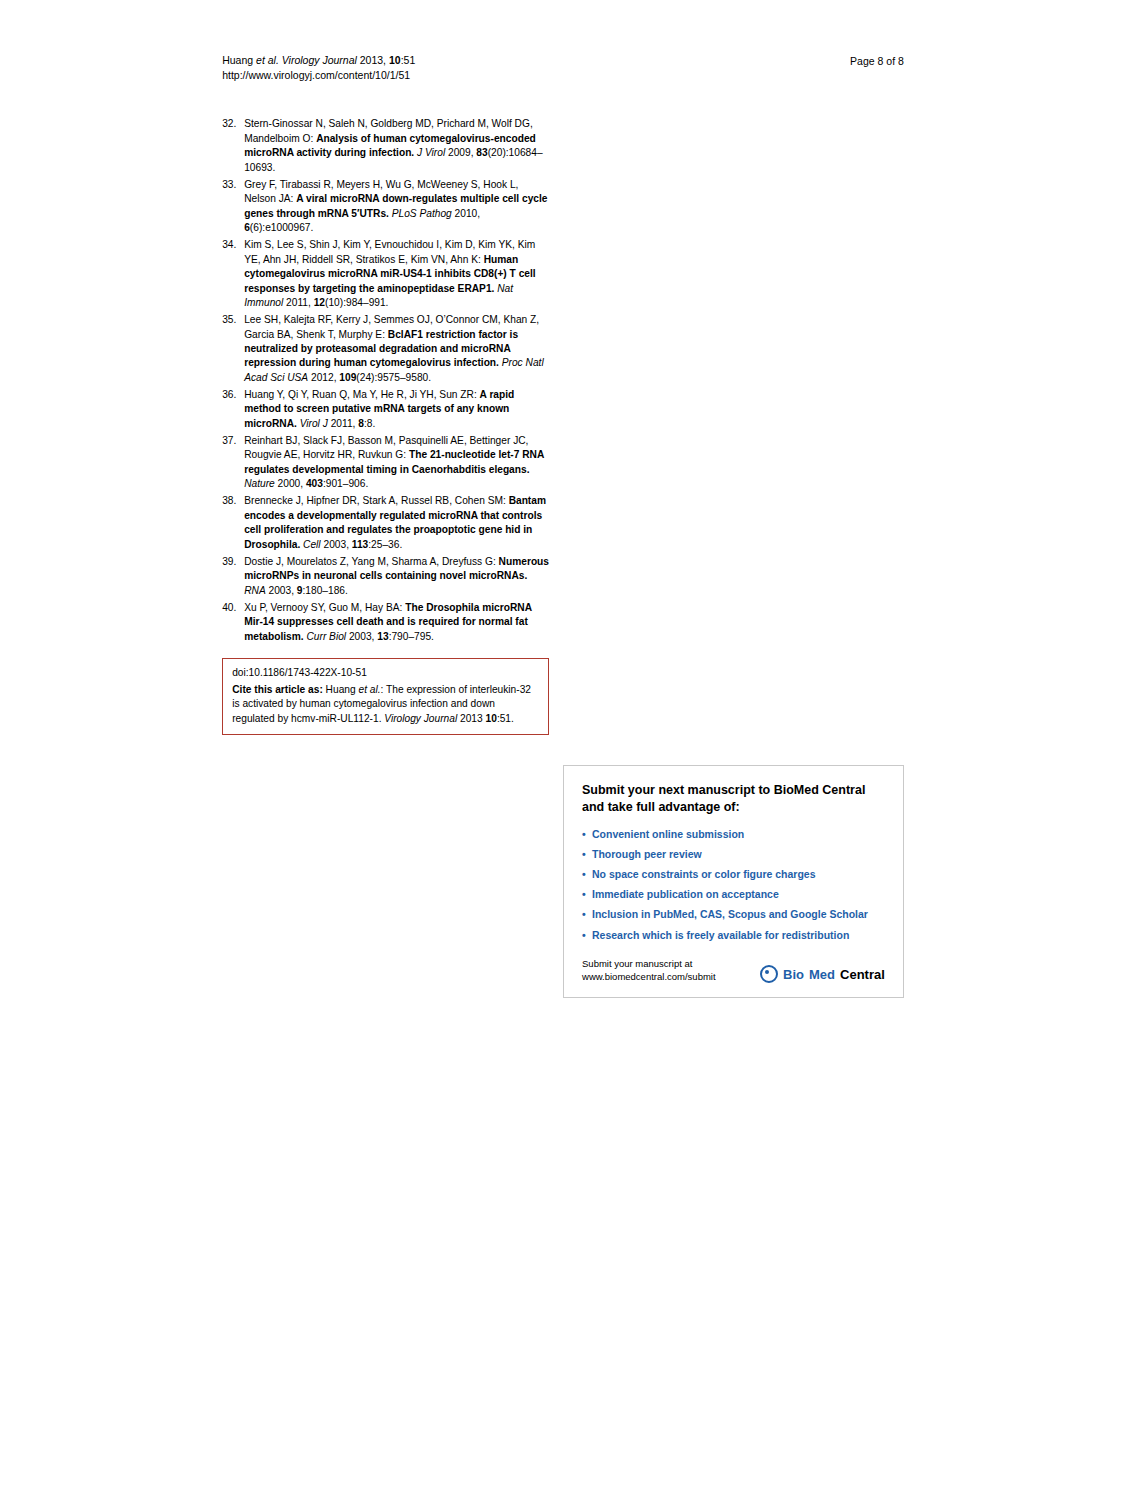Huang et al. Virology Journal 2013, 10:51 http://www.virologyj.com/content/10/1/51
Page 8 of 8
32. Stern-Ginossar N, Saleh N, Goldberg MD, Prichard M, Wolf DG, Mandelboim O: Analysis of human cytomegalovirus-encoded microRNA activity during infection. J Virol 2009, 83(20):10684–10693.
33. Grey F, Tirabassi R, Meyers H, Wu G, McWeeney S, Hook L, Nelson JA: A viral microRNA down-regulates multiple cell cycle genes through mRNA 5′UTRs. PLoS Pathog 2010, 6(6):e1000967.
34. Kim S, Lee S, Shin J, Kim Y, Evnouchidou I, Kim D, Kim YK, Kim YE, Ahn JH, Riddell SR, Stratikos E, Kim VN, Ahn K: Human cytomegalovirus microRNA miR-US4-1 inhibits CD8(+) T cell responses by targeting the aminopeptidase ERAP1. Nat Immunol 2011, 12(10):984–991.
35. Lee SH, Kalejta RF, Kerry J, Semmes OJ, O’Connor CM, Khan Z, Garcia BA, Shenk T, Murphy E: BclAF1 restriction factor is neutralized by proteasomal degradation and microRNA repression during human cytomegalovirus infection. Proc Natl Acad Sci USA 2012, 109(24):9575–9580.
36. Huang Y, Qi Y, Ruan Q, Ma Y, He R, Ji YH, Sun ZR: A rapid method to screen putative mRNA targets of any known microRNA. Virol J 2011, 8:8.
37. Reinhart BJ, Slack FJ, Basson M, Pasquinelli AE, Bettinger JC, Rougvie AE, Horvitz HR, Ruvkun G: The 21-nucleotide let-7 RNA regulates developmental timing in Caenorhabditis elegans. Nature 2000, 403:901–906.
38. Brennecke J, Hipfner DR, Stark A, Russel RB, Cohen SM: Bantam encodes a developmentally regulated microRNA that controls cell proliferation and regulates the proapoptotic gene hid in Drosophila. Cell 2003, 113:25–36.
39. Dostie J, Mourelatos Z, Yang M, Sharma A, Dreyfuss G: Numerous microRNPs in neuronal cells containing novel microRNAs. RNA 2003, 9:180–186.
40. Xu P, Vernooy SY, Guo M, Hay BA: The Drosophila microRNA Mir-14 suppresses cell death and is required for normal fat metabolism. Curr Biol 2003, 13:790–795.
doi:10.1186/1743-422X-10-51
Cite this article as: Huang et al.: The expression of interleukin-32 is activated by human cytomegalovirus infection and down regulated by hcmv-miR-UL112-1. Virology Journal 2013 10:51.
Submit your next manuscript to BioMed Central
and take full advantage of:
Convenient online submission
Thorough peer review
No space constraints or color figure charges
Immediate publication on acceptance
Inclusion in PubMed, CAS, Scopus and Google Scholar
Research which is freely available for redistribution
Submit your manuscript at
www.biomedcentral.com/submit
Bio Med Central